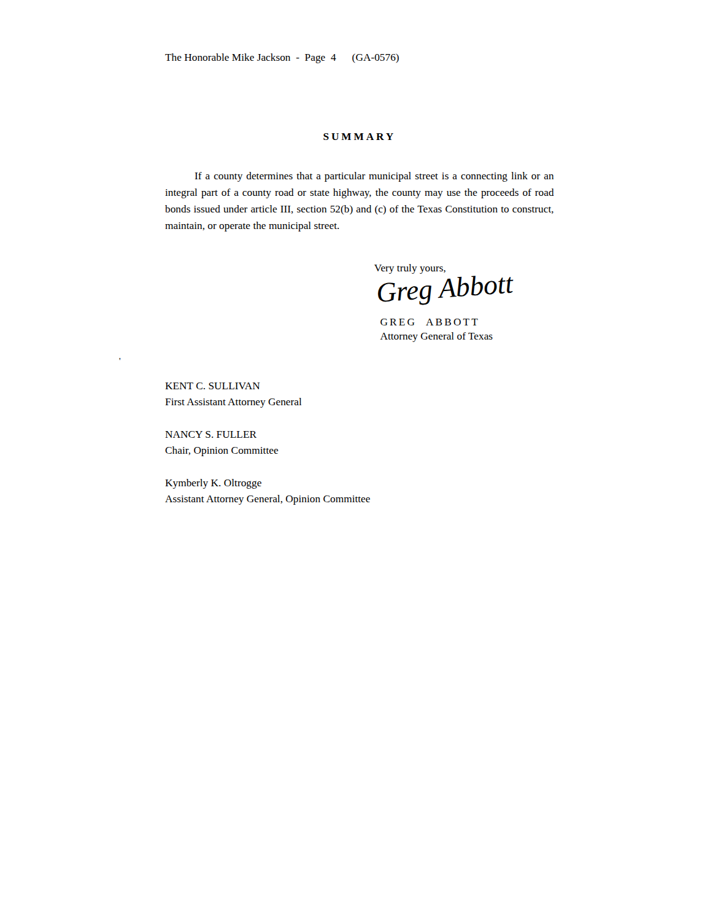The Honorable Mike Jackson - Page 4 (GA-0576)
SUMMARY
If a county determines that a particular municipal street is a connecting link or an integral part of a county road or state highway, the county may use the proceeds of road bonds issued under article III, section 52(b) and (c) of the Texas Constitution to construct, maintain, or operate the municipal street.
Very truly yours,
Greg Abbott GREG ABBOTT Attorney General of Texas
KENT C. SULLIVAN
First Assistant Attorney General
NANCY S. FULLER
Chair, Opinion Committee
Kymberly K. Oltrogge
Assistant Attorney General, Opinion Committee
'